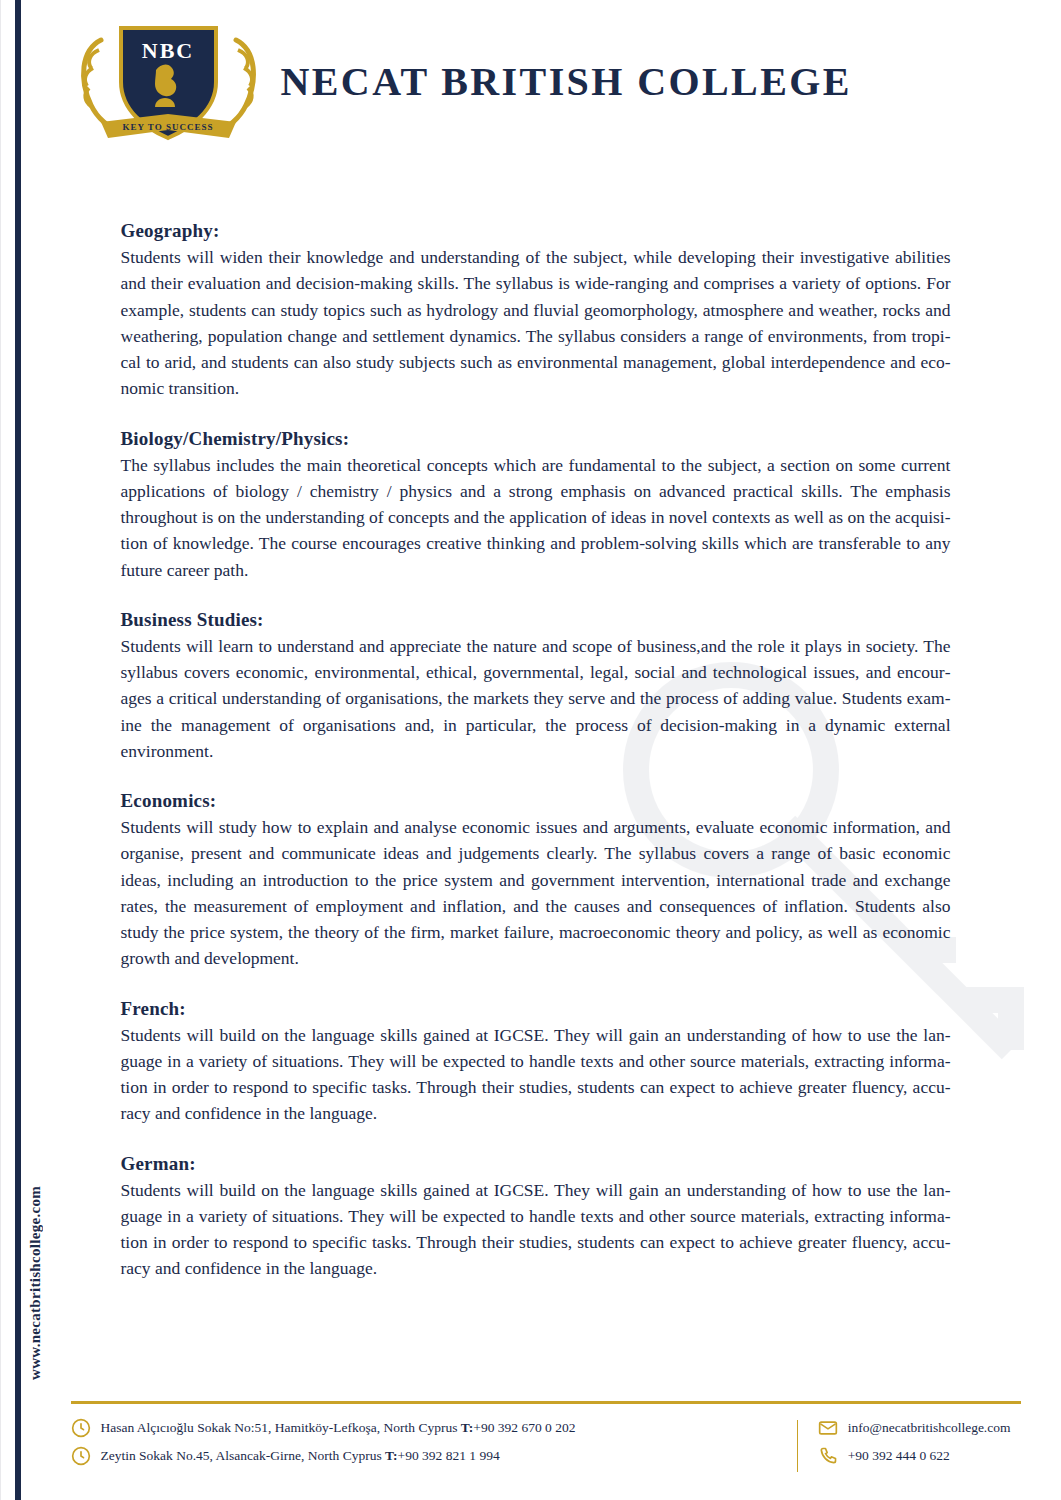www.necatbritishcollege.com
NBC crest NBC KEY TO SUCCESS
Necat British College
Geography:
Students will widen their knowledge and understanding of the subject, while developing their investigative abilities and their evaluation and decision-making skills. The syllabus is wide-ranging and comprises a variety of options. For example, students can study topics such as hydrology and fluvial geomorphology, atmosphere and weather, rocks and weathering, population change and settlement dynamics. The syllabus considers a range of environments, from tropical to arid, and students can also study subjects such as environmental management, global interdependence and economic transition.
Biology/Chemistry/Physics:
The syllabus includes the main theoretical concepts which are fundamental to the subject, a section on some current applications of biology / chemistry / physics and a strong emphasis on advanced practical skills. The emphasis throughout is on the understanding of concepts and the application of ideas in novel contexts as well as on the acquisition of knowledge. The course encourages creative thinking and problem-solving skills which are transferable to any future career path.
Business Studies:
Students will learn to understand and appreciate the nature and scope of business,and the role it plays in society. The syllabus covers economic, environmental, ethical, governmental, legal, social and technological issues, and encourages a critical understanding of organisations, the markets they serve and the process of adding value. Students examine the management of organisations and, in particular, the process of decision-making in a dynamic external environment.
Economics:
Students will study how to explain and analyse economic issues and arguments, evaluate economic information, and organise, present and communicate ideas and judgements clearly. The syllabus covers a range of basic economic ideas, including an introduction to the price system and government intervention, international trade and exchange rates, the measurement of employment and inflation, and the causes and consequences of inflation. Students also study the price system, the theory of the firm, market failure, macroeconomic theory and policy, as well as economic growth and development.
French:
Students will build on the language skills gained at IGCSE. They will gain an understanding of how to use the language in a variety of situations. They will be expected to handle texts and other source materials, extracting information in order to respond to specific tasks. Through their studies, students can expect to achieve greater fluency, accuracy and confidence in the language.
German:
Students will build on the language skills gained at IGCSE. They will gain an understanding of how to use the language in a variety of situations. They will be expected to handle texts and other source materials, extracting information in order to respond to specific tasks. Through their studies, students can expect to achieve greater fluency, accuracy and confidence in the language.
Hasan Alçıcıoğlu Sokak No:51, Hamitköy-Lefkoşa, North Cyprus T:+90 392 670 0 202
Zeytin Sokak No.45, Alsancak-Girne, North Cyprus T:+90 392 821 1 994
info@necatbritishcollege.com
+90 392 444 0 622